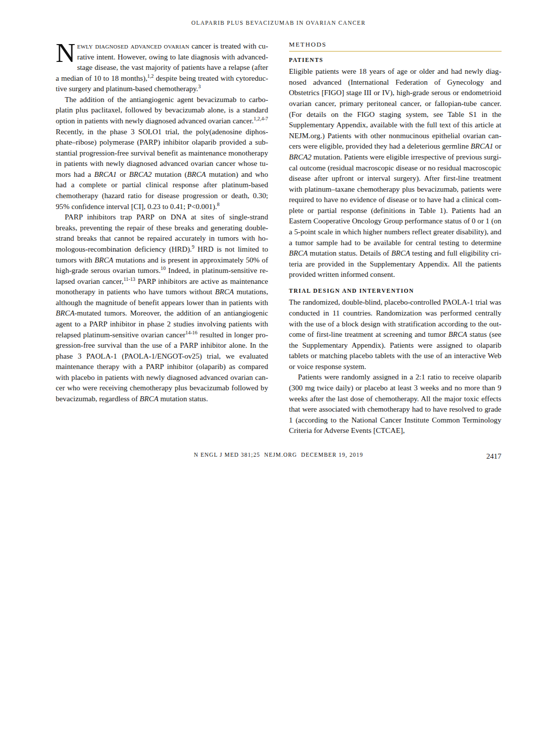Olaparib plus Bevacizumab in Ovarian Cancer
Newly diagnosed advanced ovarian cancer is treated with curative intent. However, owing to late diagnosis with advanced-stage disease, the vast majority of patients have a relapse (after a median of 10 to 18 months),1,2 despite being treated with cytoreductive surgery and platinum-based chemotherapy.3
The addition of the antiangiogenic agent bevacizumab to carboplatin plus paclitaxel, followed by bevacizumab alone, is a standard option in patients with newly diagnosed advanced ovarian cancer.1,2,4-7 Recently, in the phase 3 SOLO1 trial, the poly(adenosine diphosphate–ribose) polymerase (PARP) inhibitor olaparib provided a substantial progression-free survival benefit as maintenance monotherapy in patients with newly diagnosed advanced ovarian cancer whose tumors had a BRCA1 or BRCA2 mutation (BRCA mutation) and who had a complete or partial clinical response after platinum-based chemotherapy (hazard ratio for disease progression or death, 0.30; 95% confidence interval [CI], 0.23 to 0.41; P<0.001).8
PARP inhibitors trap PARP on DNA at sites of single-strand breaks, preventing the repair of these breaks and generating double-strand breaks that cannot be repaired accurately in tumors with homologous-recombination deficiency (HRD).9 HRD is not limited to tumors with BRCA mutations and is present in approximately 50% of high-grade serous ovarian tumors.10 Indeed, in platinum-sensitive relapsed ovarian cancer,11-13 PARP inhibitors are active as maintenance monotherapy in patients who have tumors without BRCA mutations, although the magnitude of benefit appears lower than in patients with BRCA-mutated tumors. Moreover, the addition of an antiangiogenic agent to a PARP inhibitor in phase 2 studies involving patients with relapsed platinum-sensitive ovarian cancer14-16 resulted in longer progression-free survival than the use of a PARP inhibitor alone. In the phase 3 PAOLA-1 (PAOLA-1/ENGOT-ov25) trial, we evaluated maintenance therapy with a PARP inhibitor (olaparib) as compared with placebo in patients with newly diagnosed advanced ovarian cancer who were receiving chemotherapy plus bevacizumab followed by bevacizumab, regardless of BRCA mutation status.
Methods
Patients
Eligible patients were 18 years of age or older and had newly diagnosed advanced (International Federation of Gynecology and Obstetrics [FIGO] stage III or IV), high-grade serous or endometrioid ovarian cancer, primary peritoneal cancer, or fallopian-tube cancer. (For details on the FIGO staging system, see Table S1 in the Supplementary Appendix, available with the full text of this article at NEJM.org.) Patients with other nonmucinous epithelial ovarian cancers were eligible, provided they had a deleterious germline BRCA1 or BRCA2 mutation. Patients were eligible irrespective of previous surgical outcome (residual macroscopic disease or no residual macroscopic disease after upfront or interval surgery). After first-line treatment with platinum–taxane chemotherapy plus bevacizumab, patients were required to have no evidence of disease or to have had a clinical complete or partial response (definitions in Table 1). Patients had an Eastern Cooperative Oncology Group performance status of 0 or 1 (on a 5-point scale in which higher numbers reflect greater disability), and a tumor sample had to be available for central testing to determine BRCA mutation status. Details of BRCA testing and full eligibility criteria are provided in the Supplementary Appendix. All the patients provided written informed consent.
Trial Design and Intervention
The randomized, double-blind, placebo-controlled PAOLA-1 trial was conducted in 11 countries. Randomization was performed centrally with the use of a block design with stratification according to the outcome of first-line treatment at screening and tumor BRCA status (see the Supplementary Appendix). Patients were assigned to olaparib tablets or matching placebo tablets with the use of an interactive Web or voice response system.
Patients were randomly assigned in a 2:1 ratio to receive olaparib (300 mg twice daily) or placebo at least 3 weeks and no more than 9 weeks after the last dose of chemotherapy. All the major toxic effects that were associated with chemotherapy had to have resolved to grade 1 (according to the National Cancer Institute Common Terminology Criteria for Adverse Events [CTCAE],
N Engl J Med 381;25 nejm.org December 19, 2019
2417